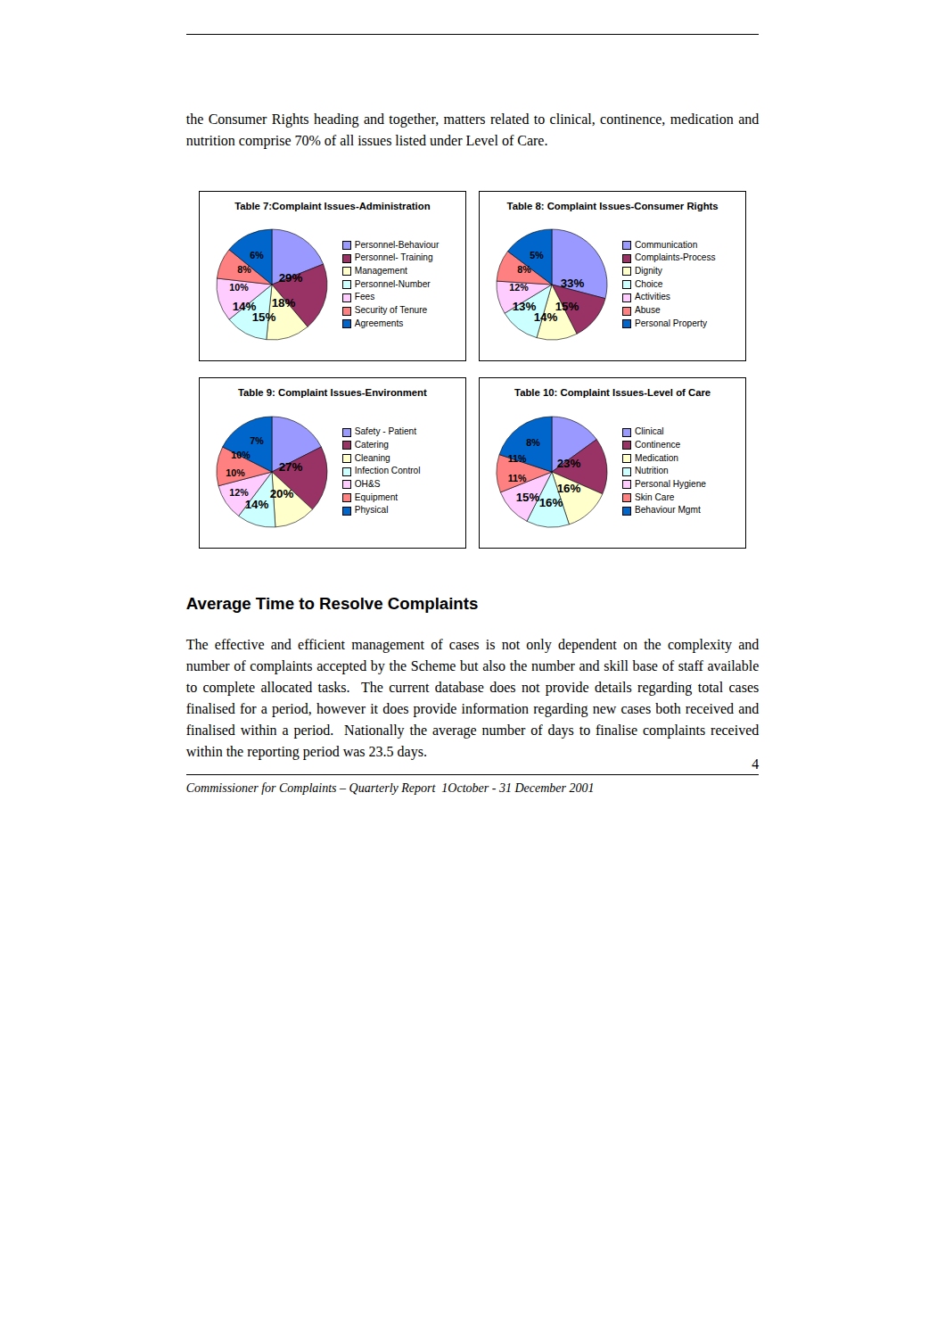the Consumer Rights heading and together, matters related to clinical, continence, medication and nutrition comprise 70% of all issues listed under Level of Care.
| Table 7:Complaint Issues-Administration 29% 18% 15% 14% 10% 8% 6% Personnel-Behaviour Personnel- Training Management Personnel-Number Fees Security of Tenure Agreements | Table 8: Complaint Issues-Consumer Rights 33% 15% 14% 13% 12% 8% 5% Communication Complaints-Process Dignity Choice Activities Abuse Personal Property |
| Table 9: Complaint Issues-Environment 27% 20% 14% 12% 10% 10% 7% Safety - Patient Catering Cleaning Infection Control OH&S Equipment Physical | Table 10: Complaint Issues-Level of Care 23% 16% 16% 15% 11% 11% 8% Clinical Continence Medication Nutrition Personal Hygiene Skin Care Behaviour Mgmt |
Average Time to Resolve Complaints
The effective and efficient management of cases is not only dependent on the complexity and number of complaints accepted by the Scheme but also the number and skill base of staff available to complete allocated tasks. The current database does not provide details regarding total cases finalised for a period, however it does provide information regarding new cases both received and finalised within a period. Nationally the average number of days to finalise complaints received within the reporting period was 23.5 days.
4
Commissioner for Complaints – Quarterly Report 1October - 31 December 2001